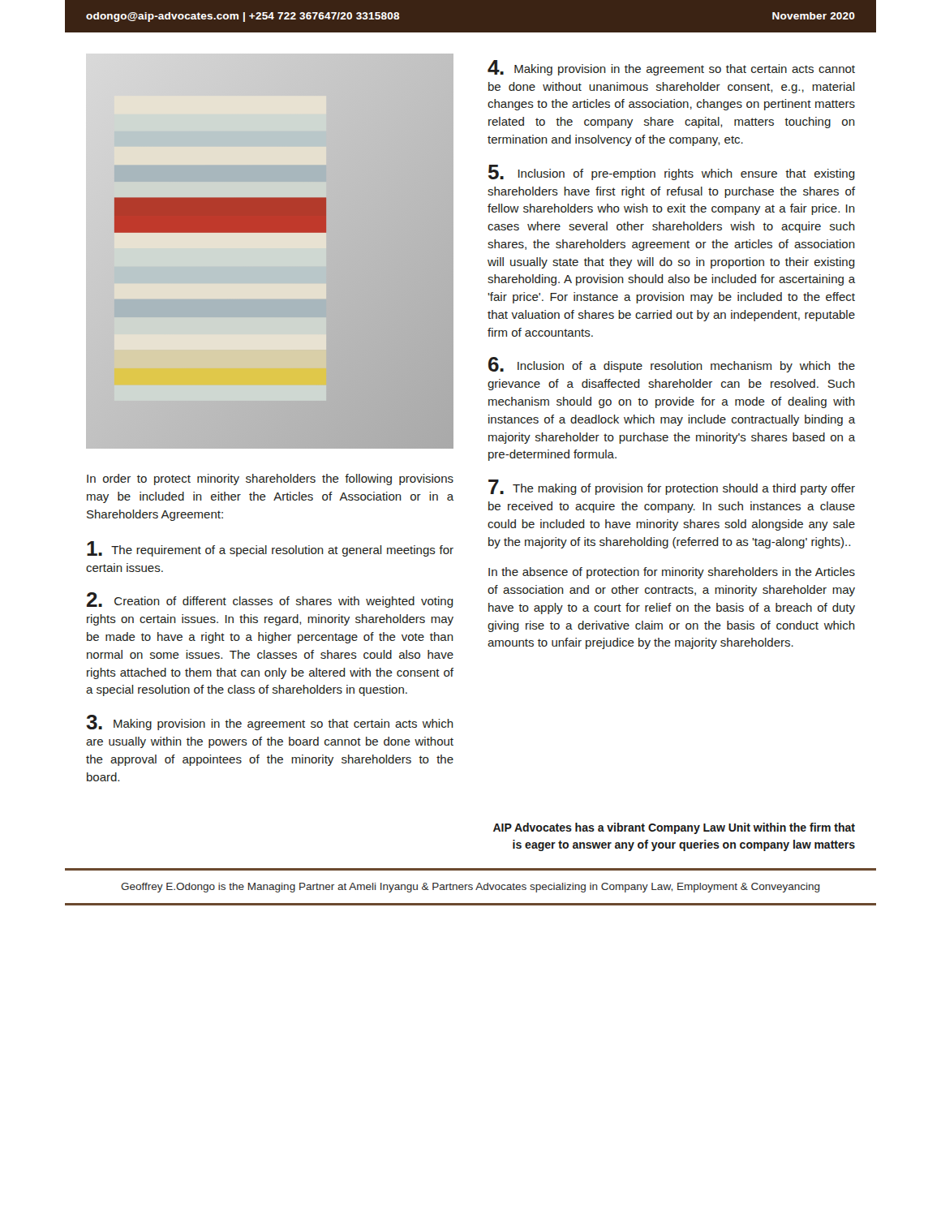odongo@aip-advocates.com | +254 722 367647/20 3315808
November 2020
In order to protect minority shareholders the following provisions may be included in either the Articles of Association or in a Shareholders Agreement:
1. The requirement of a special resolution at general meetings for certain issues.
2. Creation of different classes of shares with weighted voting rights on certain issues. In this regard, minority shareholders may be made to have a right to a higher percentage of the vote than normal on some issues. The classes of shares could also have rights attached to them that can only be altered with the consent of a special resolution of the class of shareholders in question.
3. Making provision in the agreement so that certain acts which are usually within the powers of the board cannot be done without the approval of appointees of the minority shareholders to the board.
4. Making provision in the agreement so that certain acts cannot be done without unanimous shareholder consent, e.g., material changes to the articles of association, changes on pertinent matters related to the company share capital, matters touching on termination and insolvency of the company, etc.
5. Inclusion of pre-emption rights which ensure that existing shareholders have first right of refusal to purchase the shares of fellow shareholders who wish to exit the company at a fair price. In cases where several other shareholders wish to acquire such shares, the shareholders agreement or the articles of association will usually state that they will do so in proportion to their existing shareholding. A provision should also be included for ascertaining a 'fair price'. For instance a provision may be included to the effect that valuation of shares be carried out by an independent, reputable firm of accountants.
6. Inclusion of a dispute resolution mechanism by which the grievance of a disaffected shareholder can be resolved. Such mechanism should go on to provide for a mode of dealing with instances of a deadlock which may include contractually binding a majority shareholder to purchase the minority's shares based on a pre-determined formula.
7. The making of provision for protection should a third party offer be received to acquire the company. In such instances a clause could be included to have minority shares sold alongside any sale by the majority of its shareholding (referred to as 'tag-along' rights)..
In the absence of protection for minority shareholders in the Articles of association and or other contracts, a minority shareholder may have to apply to a court for relief on the basis of a breach of duty giving rise to a derivative claim or on the basis of conduct which amounts to unfair prejudice by the majority shareholders.
AIP Advocates has a vibrant Company Law Unit within the firm that
is eager to answer any of your queries on company law matters
Geoffrey E.Odongo is the Managing Partner at Ameli Inyangu & Partners Advocates specializing in Company Law, Employment & Conveyancing